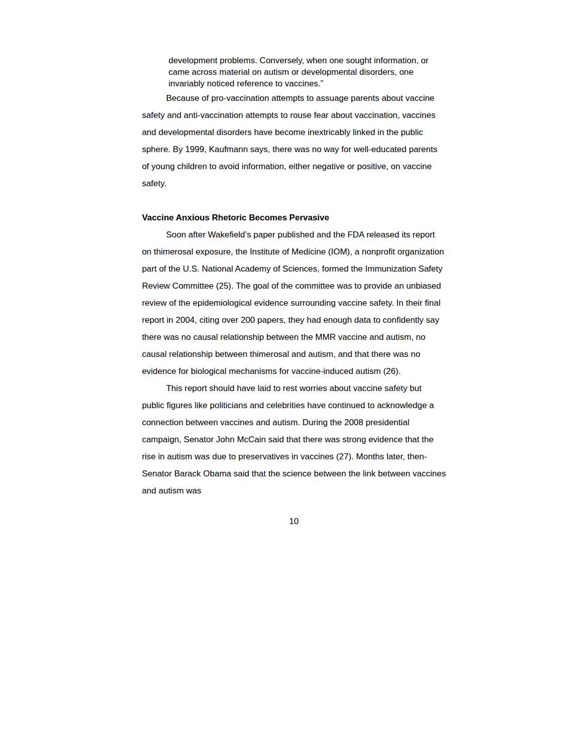development problems. Conversely, when one sought information, or came across material on autism or developmental disorders, one invariably noticed reference to vaccines.”
Because of pro-vaccination attempts to assuage parents about vaccine safety and anti-vaccination attempts to rouse fear about vaccination, vaccines and developmental disorders have become inextricably linked in the public sphere. By 1999, Kaufmann says, there was no way for well-educated parents of young children to avoid information, either negative or positive, on vaccine safety.
Vaccine Anxious Rhetoric Becomes Pervasive
Soon after Wakefield’s paper published and the FDA released its report on thimerosal exposure, the Institute of Medicine (IOM), a nonprofit organization part of the U.S. National Academy of Sciences, formed the Immunization Safety Review Committee (25). The goal of the committee was to provide an unbiased review of the epidemiological evidence surrounding vaccine safety. In their final report in 2004, citing over 200 papers, they had enough data to confidently say there was no causal relationship between the MMR vaccine and autism, no causal relationship between thimerosal and autism, and that there was no evidence for biological mechanisms for vaccine-induced autism (26).
This report should have laid to rest worries about vaccine safety but public figures like politicians and celebrities have continued to acknowledge a connection between vaccines and autism. During the 2008 presidential campaign, Senator John McCain said that there was strong evidence that the rise in autism was due to preservatives in vaccines (27). Months later, then-Senator Barack Obama said that the science between the link between vaccines and autism was
10